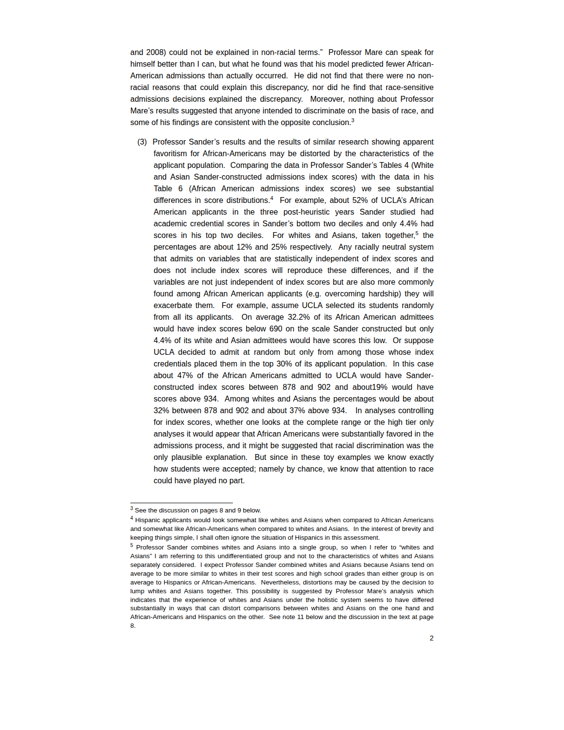and 2008) could not be explained in non-racial terms.” Professor Mare can speak for himself better than I can, but what he found was that his model predicted fewer African-American admissions than actually occurred. He did not find that there were no non-racial reasons that could explain this discrepancy, nor did he find that race-sensitive admissions decisions explained the discrepancy. Moreover, nothing about Professor Mare’s results suggested that anyone intended to discriminate on the basis of race, and some of his findings are consistent with the opposite conclusion.3
(3) Professor Sander’s results and the results of similar research showing apparent favoritism for African-Americans may be distorted by the characteristics of the applicant population. Comparing the data in Professor Sander’s Tables 4 (White and Asian Sander-constructed admissions index scores) with the data in his Table 6 (African American admissions index scores) we see substantial differences in score distributions.4 For example, about 52% of UCLA’s African American applicants in the three post-heuristic years Sander studied had academic credential scores in Sander’s bottom two deciles and only 4.4% had scores in his top two deciles. For whites and Asians, taken together,5 the percentages are about 12% and 25% respectively. Any racially neutral system that admits on variables that are statistically independent of index scores and does not include index scores will reproduce these differences, and if the variables are not just independent of index scores but are also more commonly found among African American applicants (e.g. overcoming hardship) they will exacerbate them. For example, assume UCLA selected its students randomly from all its applicants. On average 32.2% of its African American admittees would have index scores below 690 on the scale Sander constructed but only 4.4% of its white and Asian admittees would have scores this low. Or suppose UCLA decided to admit at random but only from among those whose index credentials placed them in the top 30% of its applicant population. In this case about 47% of the African Americans admitted to UCLA would have Sander-constructed index scores between 878 and 902 and about19% would have scores above 934. Among whites and Asians the percentages would be about 32% between 878 and 902 and about 37% above 934. In analyses controlling for index scores, whether one looks at the complete range or the high tier only analyses it would appear that African Americans were substantially favored in the admissions process, and it might be suggested that racial discrimination was the only plausible explanation. But since in these toy examples we know exactly how students were accepted; namely by chance, we know that attention to race could have played no part.
3 See the discussion on pages 8 and 9 below.
4 Hispanic applicants would look somewhat like whites and Asians when compared to African Americans and somewhat like African-Americans when compared to whites and Asians. In the interest of brevity and keeping things simple, I shall often ignore the situation of Hispanics in this assessment.
5 Professor Sander combines whites and Asians into a single group, so when I refer to “whites and Asians” I am referring to this undifferentiated group and not to the characteristics of whites and Asians separately considered. I expect Professor Sander combined whites and Asians because Asians tend on average to be more similar to whites in their test scores and high school grades than either group is on average to Hispanics or African-Americans. Nevertheless, distortions may be caused by the decision to lump whites and Asians together. This possibility is suggested by Professor Mare’s analysis which indicates that the experience of whites and Asians under the holistic system seems to have differed substantially in ways that can distort comparisons between whites and Asians on the one hand and African-Americans and Hispanics on the other. See note 11 below and the discussion in the text at page 8.
2